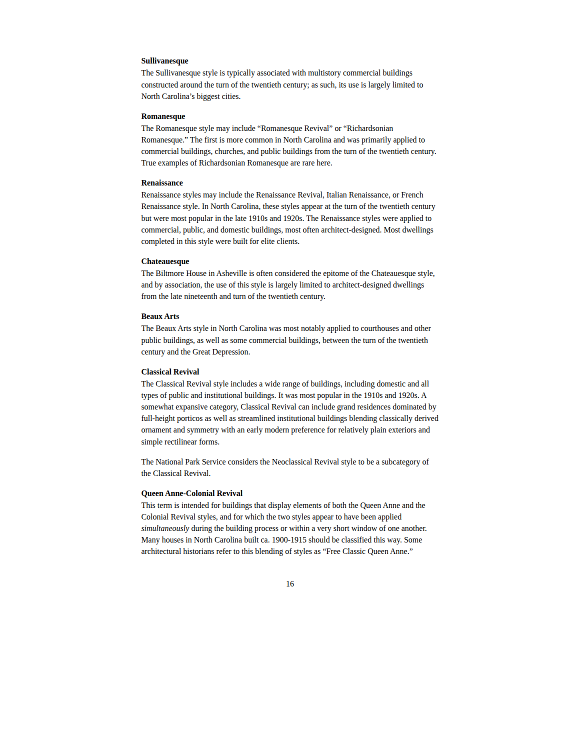Sullivanesque
The Sullivanesque style is typically associated with multistory commercial buildings constructed around the turn of the twentieth century; as such, its use is largely limited to North Carolina’s biggest cities.
Romanesque
The Romanesque style may include “Romanesque Revival” or “Richardsonian Romanesque.” The first is more common in North Carolina and was primarily applied to commercial buildings, churches, and public buildings from the turn of the twentieth century. True examples of Richardsonian Romanesque are rare here.
Renaissance
Renaissance styles may include the Renaissance Revival, Italian Renaissance, or French Renaissance style. In North Carolina, these styles appear at the turn of the twentieth century but were most popular in the late 1910s and 1920s. The Renaissance styles were applied to commercial, public, and domestic buildings, most often architect-designed. Most dwellings completed in this style were built for elite clients.
Chateauesque
The Biltmore House in Asheville is often considered the epitome of the Chateauesque style, and by association, the use of this style is largely limited to architect-designed dwellings from the late nineteenth and turn of the twentieth century.
Beaux Arts
The Beaux Arts style in North Carolina was most notably applied to courthouses and other public buildings, as well as some commercial buildings, between the turn of the twentieth century and the Great Depression.
Classical Revival
The Classical Revival style includes a wide range of buildings, including domestic and all types of public and institutional buildings. It was most popular in the 1910s and 1920s. A somewhat expansive category, Classical Revival can include grand residences dominated by full-height porticos as well as streamlined institutional buildings blending classically derived ornament and symmetry with an early modern preference for relatively plain exteriors and simple rectilinear forms.
The National Park Service considers the Neoclassical Revival style to be a subcategory of the Classical Revival.
Queen Anne-Colonial Revival
This term is intended for buildings that display elements of both the Queen Anne and the Colonial Revival styles, and for which the two styles appear to have been applied simultaneously during the building process or within a very short window of one another. Many houses in North Carolina built ca. 1900-1915 should be classified this way. Some architectural historians refer to this blending of styles as “Free Classic Queen Anne.”
16